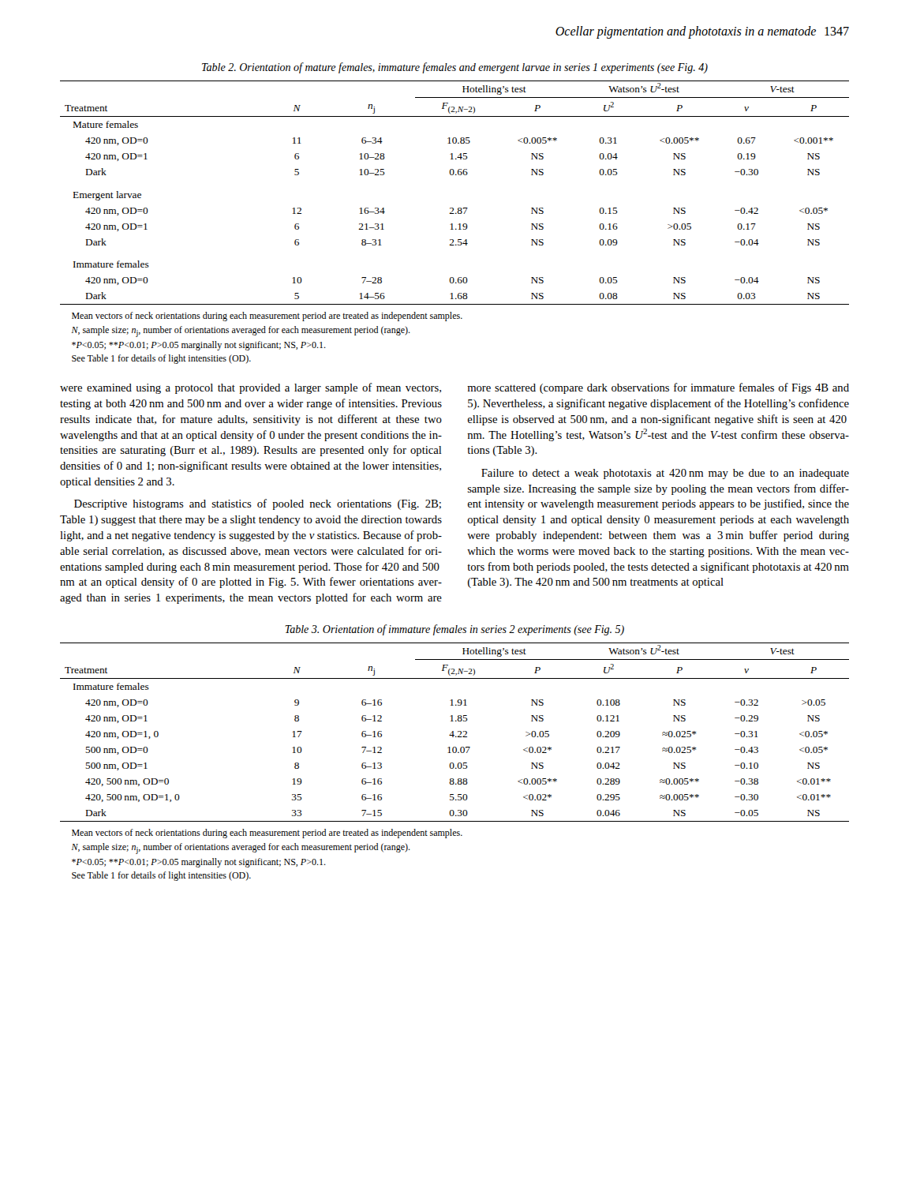Ocellar pigmentation and phototaxis in a nematode 1347
Table 2. Orientation of mature females, immature females and emergent larvae in series 1 experiments (see Fig. 4)
| | Hotelling’s test | Watson’s U 2 -test | V -test |
| --- | --- | --- | --- |
| Treatment | N | n j | F (2, N −2) | P | U 2 | P | v | P |
| Mature females | | | | | | | | |
| 420 nm, OD=0 | 11 | 6–34 | 10.85 | <0.005** | 0.31 | <0.005** | 0.67 | <0.001** |
| 420 nm, OD=1 | 6 | 10–28 | 1.45 | NS | 0.04 | NS | 0.19 | NS |
| Dark | 5 | 10–25 | 0.66 | NS | 0.05 | NS | −0.30 | NS |
| Emergent larvae | | | | | | | | |
| 420 nm, OD=0 | 12 | 16–34 | 2.87 | NS | 0.15 | NS | −0.42 | <0.05* |
| 420 nm, OD=1 | 6 | 21–31 | 1.19 | NS | 0.16 | >0.05 | 0.17 | NS |
| Dark | 6 | 8–31 | 2.54 | NS | 0.09 | NS | −0.04 | NS |
| Immature females | | | | | | | | |
| 420 nm, OD=0 | 10 | 7–28 | 0.60 | NS | 0.05 | NS | −0.04 | NS |
| Dark | 5 | 14–56 | 1.68 | NS | 0.08 | NS | 0.03 | NS |
Mean vectors of neck orientations during each measurement period are treated as independent samples.
N, sample size; nj, number of orientations averaged for each measurement period (range).
*P<0.05; **P<0.01; P>0.05 marginally not significant; NS, P>0.1.
See Table 1 for details of light intensities (OD).
were examined using a protocol that provided a larger sample of mean vectors, testing at both 420 nm and 500 nm and over a wider range of intensities. Previous results indicate that, for mature adults, sensitivity is not different at these two wavelengths and that at an optical density of 0 under the present conditions the intensities are saturating (Burr et al., 1989). Results are presented only for optical densities of 0 and 1; non-significant results were obtained at the lower intensities, optical densities 2 and 3.
Descriptive histograms and statistics of pooled neck orientations (Fig. 2B; Table 1) suggest that there may be a slight tendency to avoid the direction towards light, and a net negative tendency is suggested by the v statistics. Because of probable serial correlation, as discussed above, mean vectors were calculated for orientations sampled during each 8 min measurement period. Those for 420 and 500 nm at an optical density of 0 are plotted in Fig. 5. With fewer orientations averaged than in series 1 experiments, the mean vectors plotted for each worm are more scattered (compare dark observations for immature females of Figs 4B and 5). Nevertheless, a significant negative displacement of the Hotelling’s confidence ellipse is observed at 500 nm, and a non-significant negative shift is seen at 420 nm. The Hotelling’s test, Watson’s U2-test and the V-test confirm these observations (Table 3).
Failure to detect a weak phototaxis at 420 nm may be due to an inadequate sample size. Increasing the sample size by pooling the mean vectors from different intensity or wavelength measurement periods appears to be justified, since the optical density 1 and optical density 0 measurement periods at each wavelength were probably independent: between them was a 3 min buffer period during which the worms were moved back to the starting positions. With the mean vectors from both periods pooled, the tests detected a significant phototaxis at 420 nm (Table 3). The 420 nm and 500 nm treatments at optical
Table 3. Orientation of immature females in series 2 experiments (see Fig. 5)
| | Hotelling’s test | Watson’s U 2 -test | V -test |
| --- | --- | --- | --- |
| Treatment | N | n j | F (2, N −2) | P | U 2 | P | v | P |
| Immature females | | | | | | | | |
| 420 nm, OD=0 | 9 | 6–16 | 1.91 | NS | 0.108 | NS | −0.32 | >0.05 |
| 420 nm, OD=1 | 8 | 6–12 | 1.85 | NS | 0.121 | NS | −0.29 | NS |
| 420 nm, OD=1, 0 | 17 | 6–16 | 4.22 | >0.05 | 0.209 | ≈0.025* | −0.31 | <0.05* |
| 500 nm, OD=0 | 10 | 7–12 | 10.07 | <0.02* | 0.217 | ≈0.025* | −0.43 | <0.05* |
| 500 nm, OD=1 | 8 | 6–13 | 0.05 | NS | 0.042 | NS | −0.10 | NS |
| 420, 500 nm, OD=0 | 19 | 6–16 | 8.88 | <0.005** | 0.289 | ≈0.005** | −0.38 | <0.01** |
| 420, 500 nm, OD=1, 0 | 35 | 6–16 | 5.50 | <0.02* | 0.295 | ≈0.005** | −0.30 | <0.01** |
| Dark | 33 | 7–15 | 0.30 | NS | 0.046 | NS | −0.05 | NS |
Mean vectors of neck orientations during each measurement period are treated as independent samples.
N, sample size; nj, number of orientations averaged for each measurement period (range).
*P<0.05; **P<0.01; P>0.05 marginally not significant; NS, P>0.1.
See Table 1 for details of light intensities (OD).